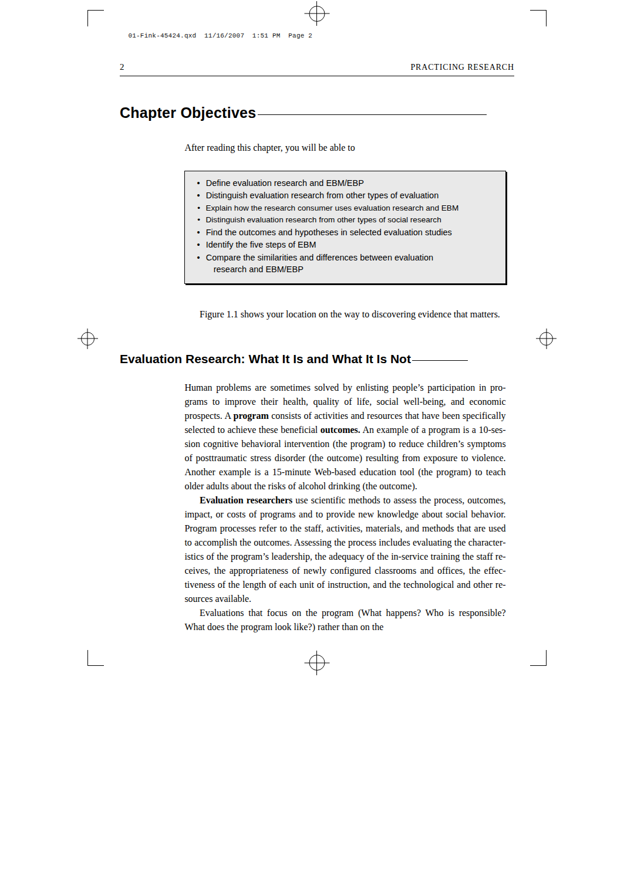01-Fink-45424.qxd 11/16/2007 1:51 PM Page 2
2 Practicing Research
Chapter Objectives
After reading this chapter, you will be able to
Define evaluation research and EBM/EBP
Distinguish evaluation research from other types of evaluation
Explain how the research consumer uses evaluation research and EBM
Distinguish evaluation research from other types of social research
Find the outcomes and hypotheses in selected evaluation studies
Identify the five steps of EBM
Compare the similarities and differences between evaluationresearch and EBM/EBP
Figure 1.1 shows your location on the way to discovering evidence that matters.
Evaluation Research: What It Is and What It Is Not
Human problems are sometimes solved by enlisting people’s participation in programs to improve their health, quality of life, social well-being, and economic prospects. A program consists of activities and resources that have been specifically selected to achieve these beneficial outcomes. An example of a program is a 10-session cognitive behavioral intervention (the program) to reduce children’s symptoms of posttraumatic stress disorder (the outcome) resulting from exposure to violence. Another example is a 15-minute Web-based education tool (the program) to teach older adults about the risks of alcohol drinking (the outcome).
Evaluation researchers use scientific methods to assess the process, outcomes, impact, or costs of programs and to provide new knowledge about social behavior. Program processes refer to the staff, activities, materials, and methods that are used to accomplish the outcomes. Assessing the process includes evaluating the characteristics of the program’s leadership, the adequacy of the in-service training the staff receives, the appropriateness of newly configured classrooms and offices, the effectiveness of the length of each unit of instruction, and the technological and other resources available.
Evaluations that focus on the program (What happens? Who is responsible? What does the program look like?) rather than on the